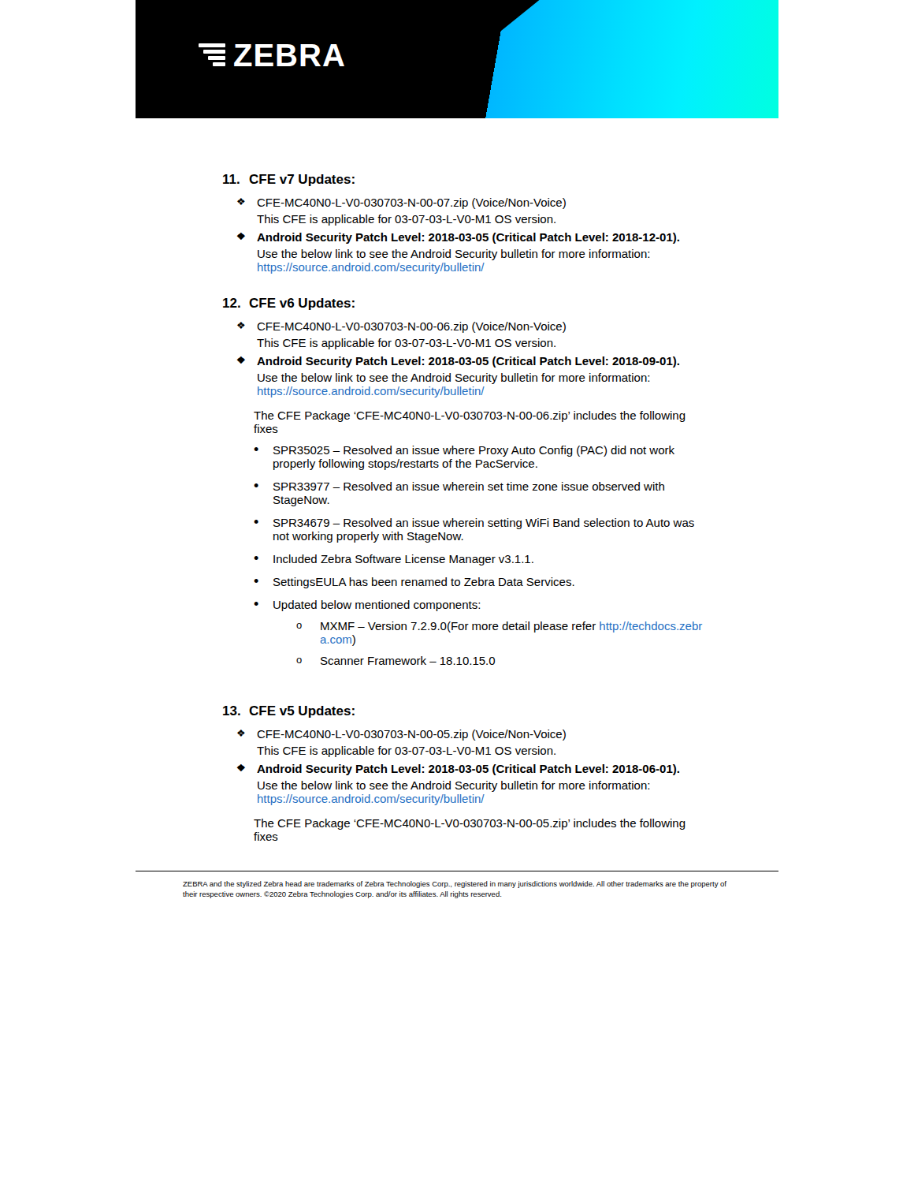ZEBRA
11. CFE v7 Updates:
CFE-MC40N0-L-V0-030703-N-00-07.zip (Voice/Non-Voice)
This CFE is applicable for 03-07-03-L-V0-M1 OS version.
Android Security Patch Level: 2018-03-05 (Critical Patch Level: 2018-12-01).
Use the below link to see the Android Security bulletin for more information:
https://source.android.com/security/bulletin/
12. CFE v6 Updates:
CFE-MC40N0-L-V0-030703-N-00-06.zip (Voice/Non-Voice)
This CFE is applicable for 03-07-03-L-V0-M1 OS version.
Android Security Patch Level: 2018-03-05 (Critical Patch Level: 2018-09-01).
Use the below link to see the Android Security bulletin for more information:
https://source.android.com/security/bulletin/
The CFE Package ‘CFE-MC40N0-L-V0-030703-N-00-06.zip’ includes the following fixes
SPR35025 – Resolved an issue where Proxy Auto Config (PAC) did not work properly following stops/restarts of the PacService.
SPR33977 – Resolved an issue wherein set time zone issue observed with StageNow.
SPR34679 – Resolved an issue wherein setting WiFi Band selection to Auto was not working properly with StageNow.
Included Zebra Software License Manager v3.1.1.
SettingsEULA has been renamed to Zebra Data Services.
Updated below mentioned components:
MXMF – Version 7.2.9.0(For more detail please refer http://techdocs.zebra.com)
Scanner Framework – 18.10.15.0
13. CFE v5 Updates:
CFE-MC40N0-L-V0-030703-N-00-05.zip (Voice/Non-Voice)
This CFE is applicable for 03-07-03-L-V0-M1 OS version.
Android Security Patch Level: 2018-03-05 (Critical Patch Level: 2018-06-01).
Use the below link to see the Android Security bulletin for more information:
https://source.android.com/security/bulletin/
The CFE Package ‘CFE-MC40N0-L-V0-030703-N-00-05.zip’ includes the following fixes
ZEBRA and the stylized Zebra head are trademarks of Zebra Technologies Corp., registered in many jurisdictions worldwide. All other trademarks are the property of their respective owners. ©2020 Zebra Technologies Corp. and/or its affiliates. All rights reserved.